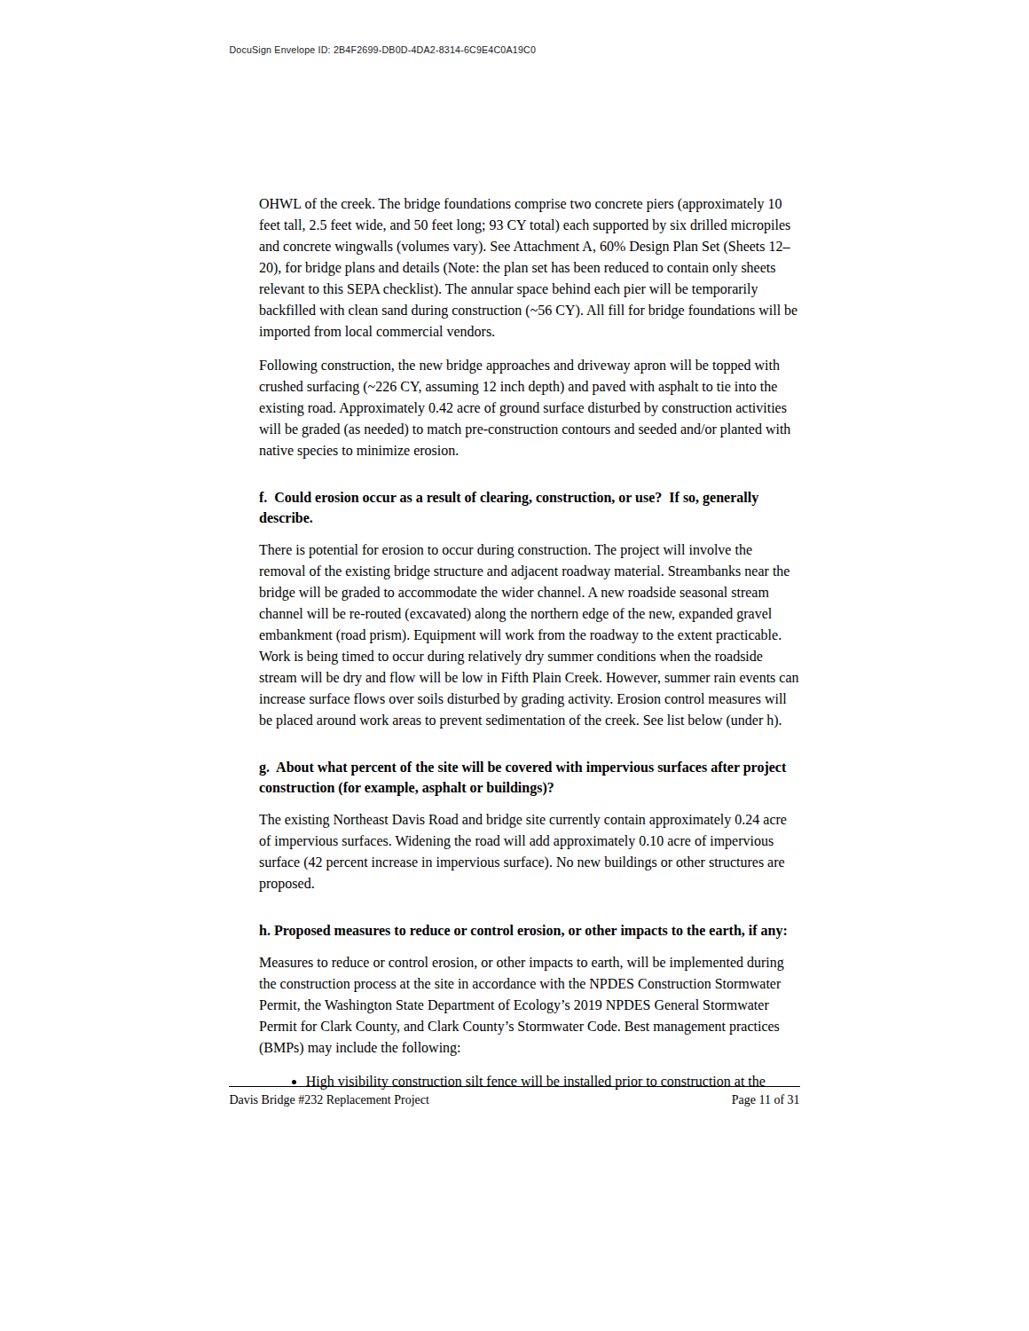DocuSign Envelope ID: 2B4F2699-DB0D-4DA2-8314-6C9E4C0A19C0
OHWL of the creek. The bridge foundations comprise two concrete piers (approximately 10 feet tall, 2.5 feet wide, and 50 feet long; 93 CY total) each supported by six drilled micropiles and concrete wingwalls (volumes vary). See Attachment A, 60% Design Plan Set (Sheets 12–20), for bridge plans and details (Note: the plan set has been reduced to contain only sheets relevant to this SEPA checklist). The annular space behind each pier will be temporarily backfilled with clean sand during construction (~56 CY). All fill for bridge foundations will be imported from local commercial vendors.
Following construction, the new bridge approaches and driveway apron will be topped with crushed surfacing (~226 CY, assuming 12 inch depth) and paved with asphalt to tie into the existing road. Approximately 0.42 acre of ground surface disturbed by construction activities will be graded (as needed) to match pre-construction contours and seeded and/or planted with native species to minimize erosion.
f. Could erosion occur as a result of clearing, construction, or use? If so, generally describe.
There is potential for erosion to occur during construction. The project will involve the removal of the existing bridge structure and adjacent roadway material. Streambanks near the bridge will be graded to accommodate the wider channel. A new roadside seasonal stream channel will be re-routed (excavated) along the northern edge of the new, expanded gravel embankment (road prism). Equipment will work from the roadway to the extent practicable. Work is being timed to occur during relatively dry summer conditions when the roadside stream will be dry and flow will be low in Fifth Plain Creek. However, summer rain events can increase surface flows over soils disturbed by grading activity. Erosion control measures will be placed around work areas to prevent sedimentation of the creek. See list below (under h).
g. About what percent of the site will be covered with impervious surfaces after project construction (for example, asphalt or buildings)?
The existing Northeast Davis Road and bridge site currently contain approximately 0.24 acre of impervious surfaces. Widening the road will add approximately 0.10 acre of impervious surface (42 percent increase in impervious surface). No new buildings or other structures are proposed.
h. Proposed measures to reduce or control erosion, or other impacts to the earth, if any:
Measures to reduce or control erosion, or other impacts to earth, will be implemented during the construction process at the site in accordance with the NPDES Construction Stormwater Permit, the Washington State Department of Ecology’s 2019 NPDES General Stormwater Permit for Clark County, and Clark County’s Stormwater Code. Best management practices (BMPs) may include the following:
High visibility construction silt fence will be installed prior to construction at the
Davis Bridge #232 Replacement Project Page 11 of 31